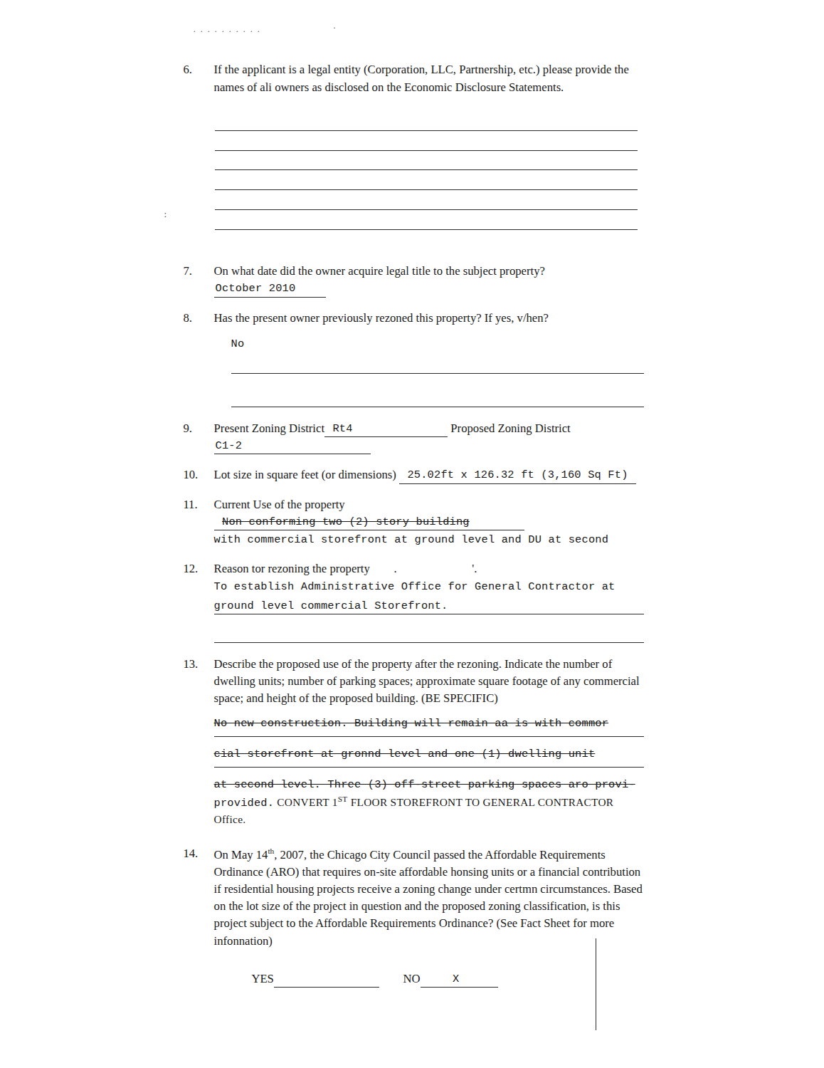. . . . . . . . . .
.
:
6.
If the applicant is a legal entity (Corporation, LLC, Partnership, etc.) please provide the names of ali owners as disclosed on the Economic Disclosure Statements.
7.
On what date did the owner acquire legal title to the subject property? October 2010
8.
Has the present owner previously rezoned this property? If yes, v/hen?
No
9.
Present Zoning District Rt4 Proposed Zoning District C1-2
10.
Lot size in square feet (or dimensions) 25.02ft x 126.32 ft (3,160 Sq Ft)
11.
Current Use of the property Non conforming two (2) story building
with commercial storefront at ground level and DU at second
12.
Reason tor rezoning the property . '.
To establish Administrative Office for General Contractor at
ground level commercial Storefront.
13.
Describe the proposed use of the property after the rezoning. Indicate the number of dwelling units; number of parking spaces; approximate square footage of any commercial space; and height of the proposed building. (BE SPECIFIC)
No new construction. Building will remain aa is with commor
cial storefront at gronnd level and one (1) dwelling unit
at second level. Three (3) off-street parking spaces aro provi-
provided. CONVERT 1ST FLOOR STOREFRONT TO GENERAL CONTRACTOR Office.
14.
On May 14th, 2007, the Chicago City Council passed the Affordable Requirements Ordinance (ARO) that requires on-site affordable honsing units or a financial contribution if residential housing projects receive a zoning change under certmn circumstances. Based on the lot size of the project in question and the proposed zoning classification, is this project subject to the Affordable Requirements Ordinance? (See Fact Sheet for more infonnation)
YES NO X